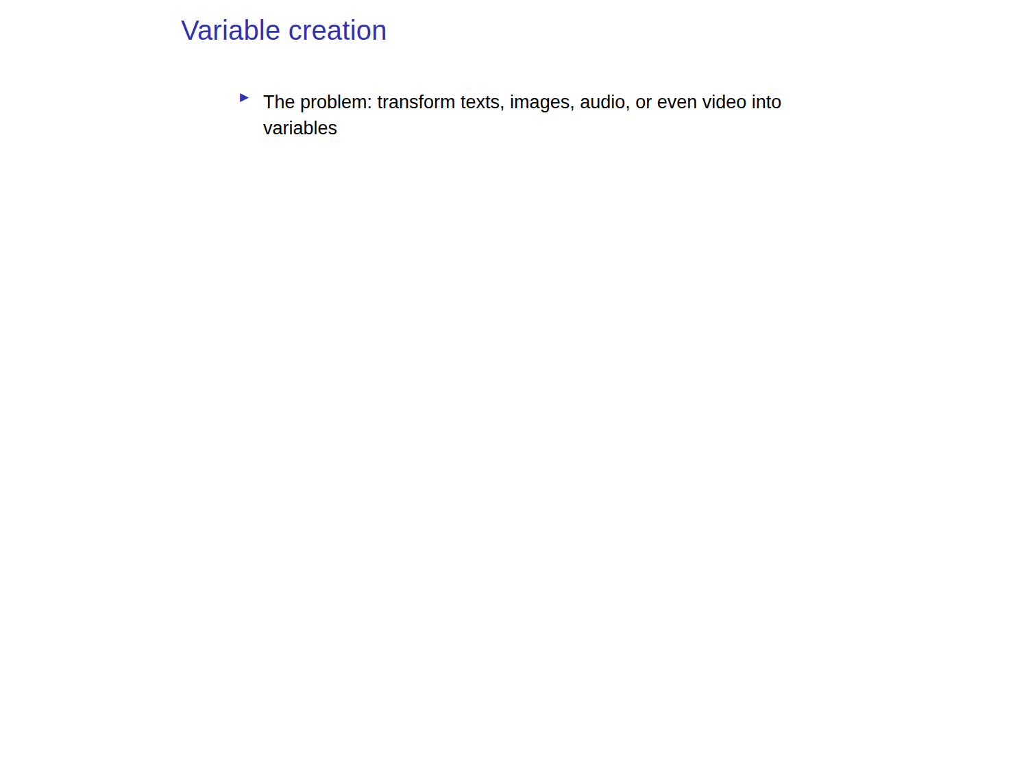Variable creation
The problem: transform texts, images, audio, or even video into variables